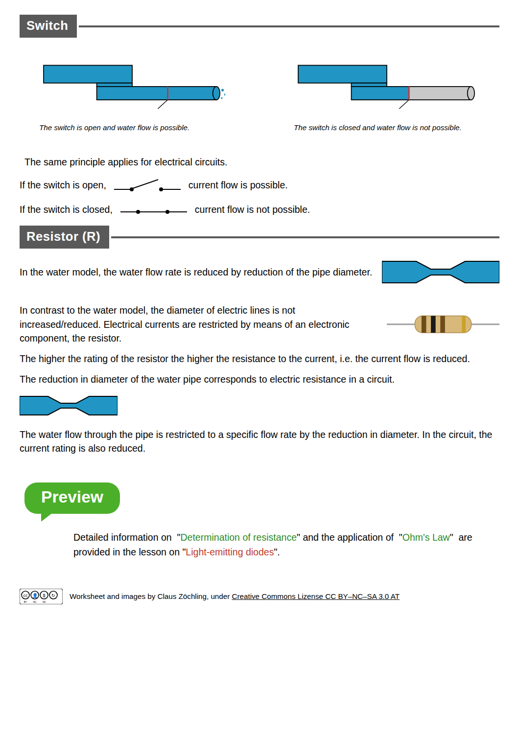Switch
The switch is open and water flow is possible.
The switch is closed and water flow is not possible.
The same principle applies for electrical circuits.
If the switch is open, current flow is possible.
If the switch is closed, current flow is not possible.
Resistor (R)
In the water model, the water flow rate is reduced by reduction of the pipe diameter.
In contrast to the water model, the diameter of electric lines is not increased/reduced. Electrical currents are restricted by means of an electronic component, the resistor.
The higher the rating of the resistor the higher the resistance to the current, i.e. the current flow is reduced.
The reduction in diameter of the water pipe corresponds to electric resistance in a circuit.
The water flow through the pipe is restricted to a specific flow rate by the reduction in diameter. In the circuit, the current rating is also reduced.
Preview
Detailed information on "Determination of resistance" and the application of "Ohm's Law" are provided in the lesson on "Light-emitting diodes".
cc 👤 $ ↻ BY NC SA Worksheet and images by Claus Zöchling, under Creative Commons Lizense CC BY–NC–SA 3.0 AT